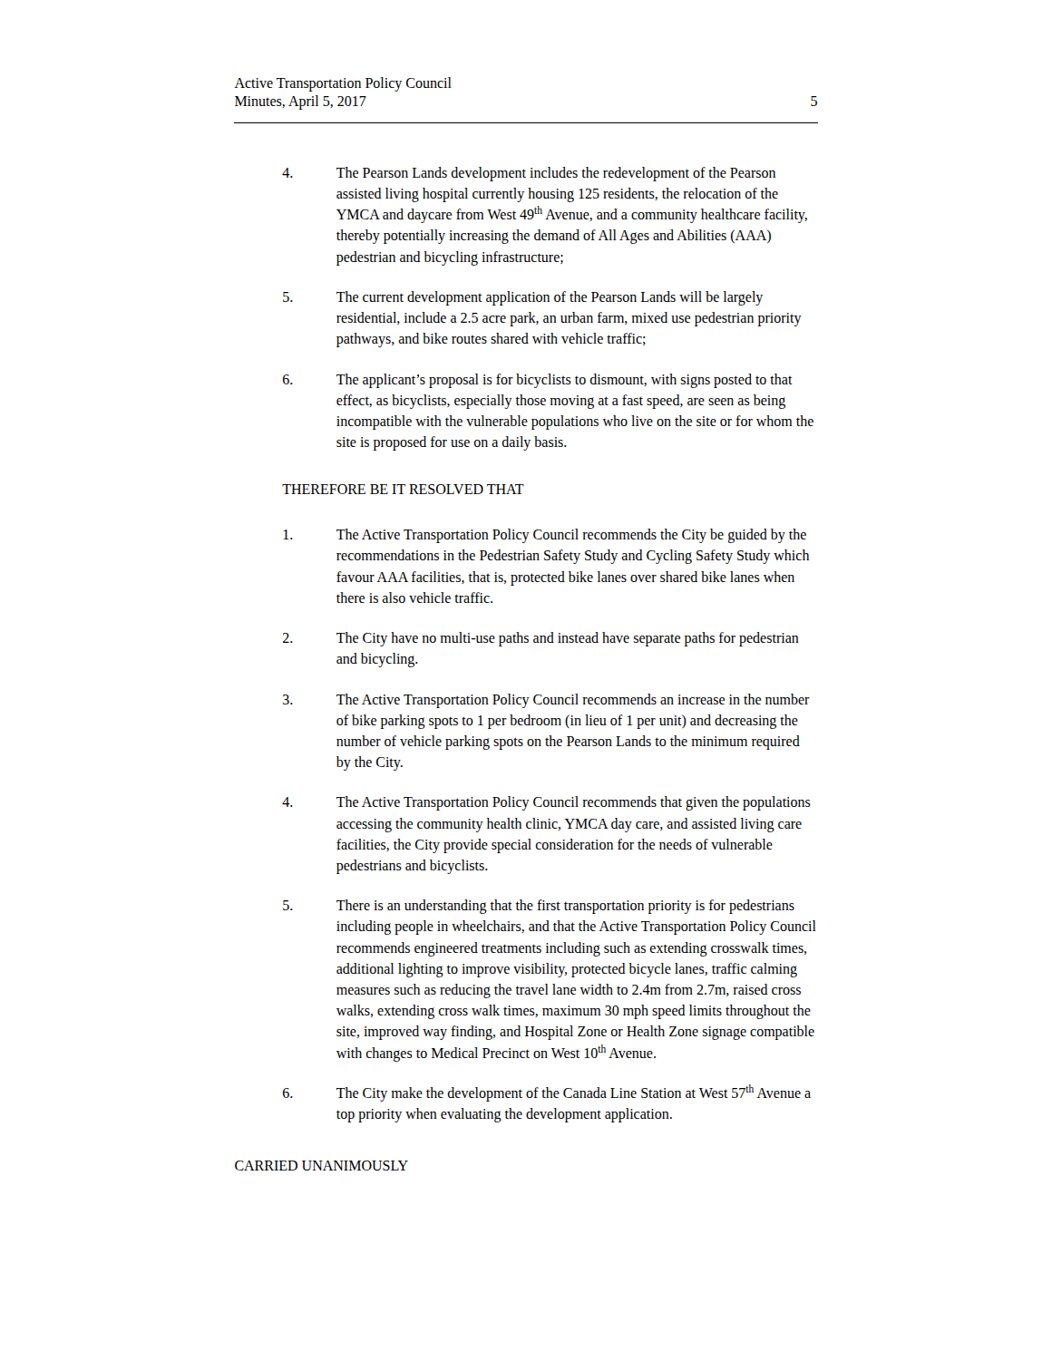Active Transportation Policy Council
Minutes, April 5, 2017
5
4. The Pearson Lands development includes the redevelopment of the Pearson assisted living hospital currently housing 125 residents, the relocation of the YMCA and daycare from West 49th Avenue, and a community healthcare facility, thereby potentially increasing the demand of All Ages and Abilities (AAA) pedestrian and bicycling infrastructure;
5. The current development application of the Pearson Lands will be largely residential, include a 2.5 acre park, an urban farm, mixed use pedestrian priority pathways, and bike routes shared with vehicle traffic;
6. The applicant’s proposal is for bicyclists to dismount, with signs posted to that effect, as bicyclists, especially those moving at a fast speed, are seen as being incompatible with the vulnerable populations who live on the site or for whom the site is proposed for use on a daily basis.
THEREFORE BE IT RESOLVED THAT
1. The Active Transportation Policy Council recommends the City be guided by the recommendations in the Pedestrian Safety Study and Cycling Safety Study which favour AAA facilities, that is, protected bike lanes over shared bike lanes when there is also vehicle traffic.
2. The City have no multi-use paths and instead have separate paths for pedestrian and bicycling.
3. The Active Transportation Policy Council recommends an increase in the number of bike parking spots to 1 per bedroom (in lieu of 1 per unit) and decreasing the number of vehicle parking spots on the Pearson Lands to the minimum required by the City.
4. The Active Transportation Policy Council recommends that given the populations accessing the community health clinic, YMCA day care, and assisted living care facilities, the City provide special consideration for the needs of vulnerable pedestrians and bicyclists.
5. There is an understanding that the first transportation priority is for pedestrians including people in wheelchairs, and that the Active Transportation Policy Council recommends engineered treatments including such as extending crosswalk times, additional lighting to improve visibility, protected bicycle lanes, traffic calming measures such as reducing the travel lane width to 2.4m from 2.7m, raised cross walks, extending cross walk times, maximum 30 mph speed limits throughout the site, improved way finding, and Hospital Zone or Health Zone signage compatible with changes to Medical Precinct on West 10th Avenue.
6. The City make the development of the Canada Line Station at West 57th Avenue a top priority when evaluating the development application.
CARRIED UNANIMOUSLY